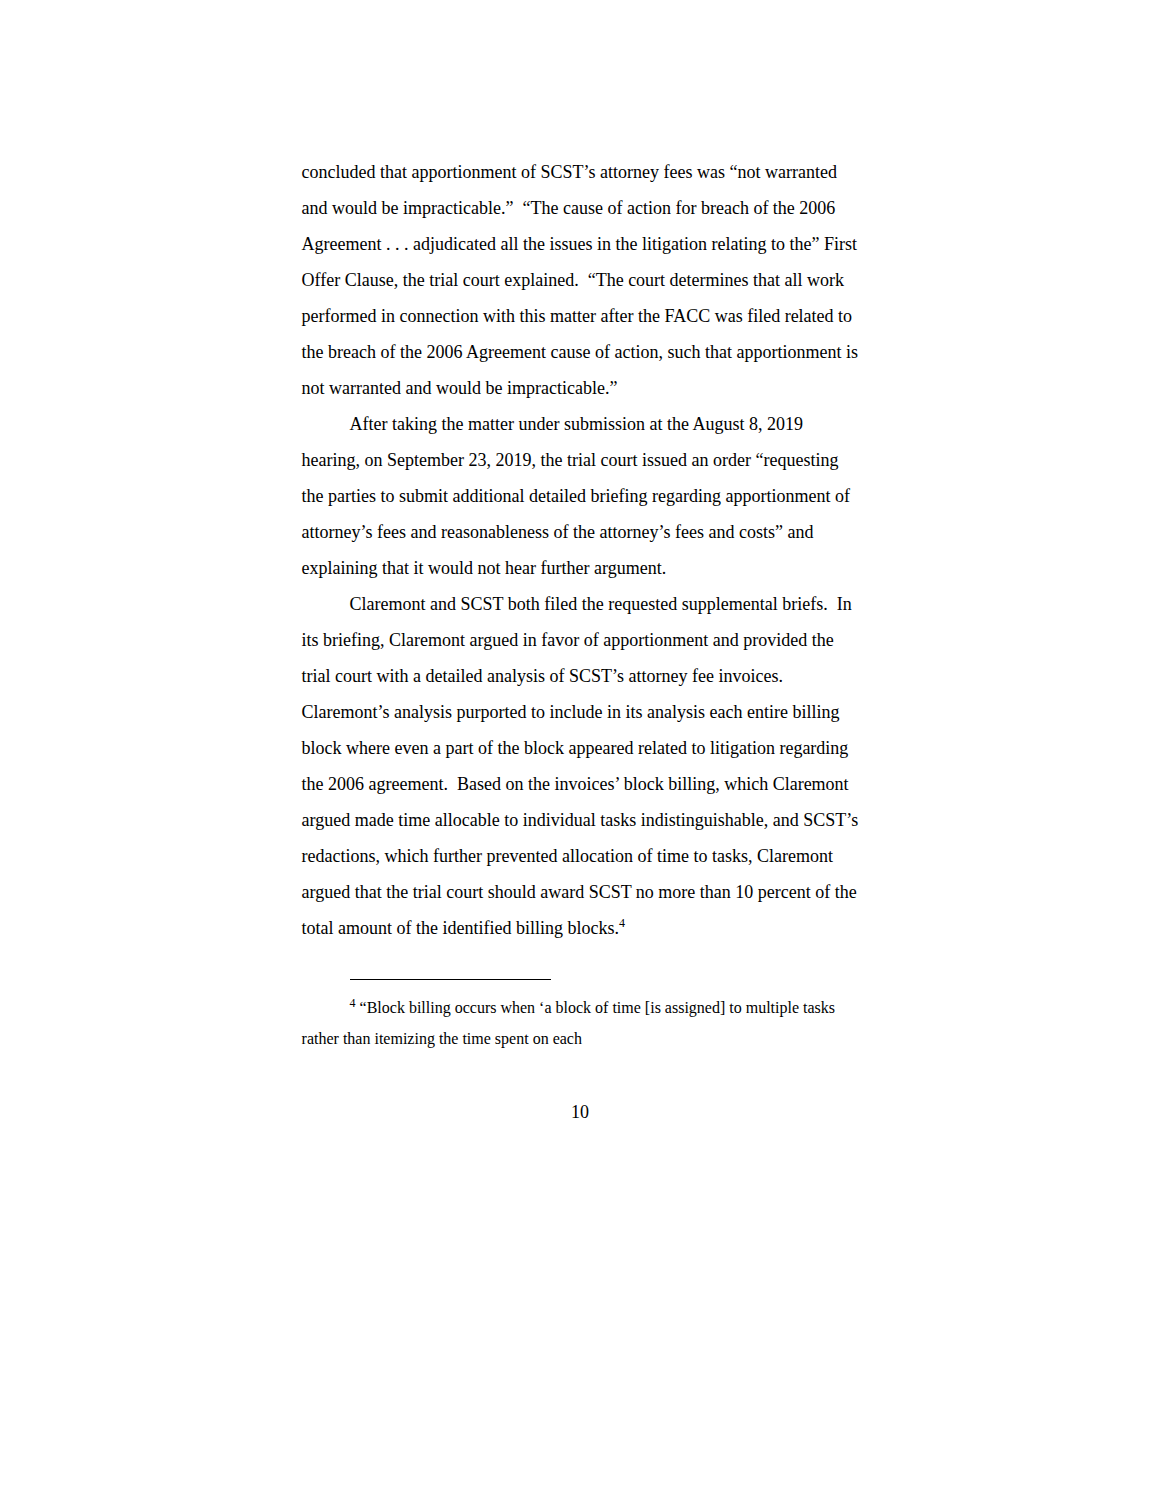concluded that apportionment of SCST’s attorney fees was “not warranted and would be impracticable.” “The cause of action for breach of the 2006 Agreement . . . adjudicated all the issues in the litigation relating to the” First Offer Clause, the trial court explained. “The court determines that all work performed in connection with this matter after the FACC was filed related to the breach of the 2006 Agreement cause of action, such that apportionment is not warranted and would be impracticable.”
After taking the matter under submission at the August 8, 2019 hearing, on September 23, 2019, the trial court issued an order “requesting the parties to submit additional detailed briefing regarding apportionment of attorney’s fees and reasonableness of the attorney’s fees and costs” and explaining that it would not hear further argument.
Claremont and SCST both filed the requested supplemental briefs. In its briefing, Claremont argued in favor of apportionment and provided the trial court with a detailed analysis of SCST’s attorney fee invoices. Claremont’s analysis purported to include in its analysis each entire billing block where even a part of the block appeared related to litigation regarding the 2006 agreement. Based on the invoices’ block billing, which Claremont argued made time allocable to individual tasks indistinguishable, and SCST’s redactions, which further prevented allocation of time to tasks, Claremont argued that the trial court should award SCST no more than 10 percent of the total amount of the identified billing blocks.4
4 “Block billing occurs when ‘a block of time [is assigned] to multiple tasks rather than itemizing the time spent on each
10